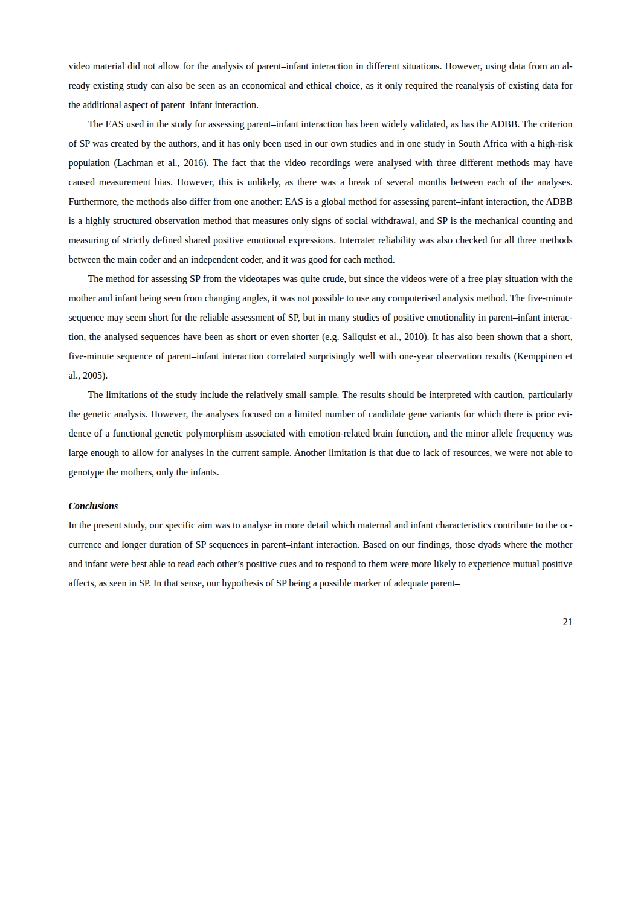video material did not allow for the analysis of parent–infant interaction in different situations. However, using data from an already existing study can also be seen as an economical and ethical choice, as it only required the reanalysis of existing data for the additional aspect of parent–infant interaction.
The EAS used in the study for assessing parent–infant interaction has been widely validated, as has the ADBB. The criterion of SP was created by the authors, and it has only been used in our own studies and in one study in South Africa with a high-risk population (Lachman et al., 2016). The fact that the video recordings were analysed with three different methods may have caused measurement bias. However, this is unlikely, as there was a break of several months between each of the analyses. Furthermore, the methods also differ from one another: EAS is a global method for assessing parent–infant interaction, the ADBB is a highly structured observation method that measures only signs of social withdrawal, and SP is the mechanical counting and measuring of strictly defined shared positive emotional expressions. Interrater reliability was also checked for all three methods between the main coder and an independent coder, and it was good for each method.
The method for assessing SP from the videotapes was quite crude, but since the videos were of a free play situation with the mother and infant being seen from changing angles, it was not possible to use any computerised analysis method. The five-minute sequence may seem short for the reliable assessment of SP, but in many studies of positive emotionality in parent–infant interaction, the analysed sequences have been as short or even shorter (e.g. Sallquist et al., 2010). It has also been shown that a short, five-minute sequence of parent–infant interaction correlated surprisingly well with one-year observation results (Kemppinen et al., 2005).
The limitations of the study include the relatively small sample. The results should be interpreted with caution, particularly the genetic analysis. However, the analyses focused on a limited number of candidate gene variants for which there is prior evidence of a functional genetic polymorphism associated with emotion-related brain function, and the minor allele frequency was large enough to allow for analyses in the current sample. Another limitation is that due to lack of resources, we were not able to genotype the mothers, only the infants.
Conclusions
In the present study, our specific aim was to analyse in more detail which maternal and infant characteristics contribute to the occurrence and longer duration of SP sequences in parent–infant interaction. Based on our findings, those dyads where the mother and infant were best able to read each other’s positive cues and to respond to them were more likely to experience mutual positive affects, as seen in SP. In that sense, our hypothesis of SP being a possible marker of adequate parent–
21